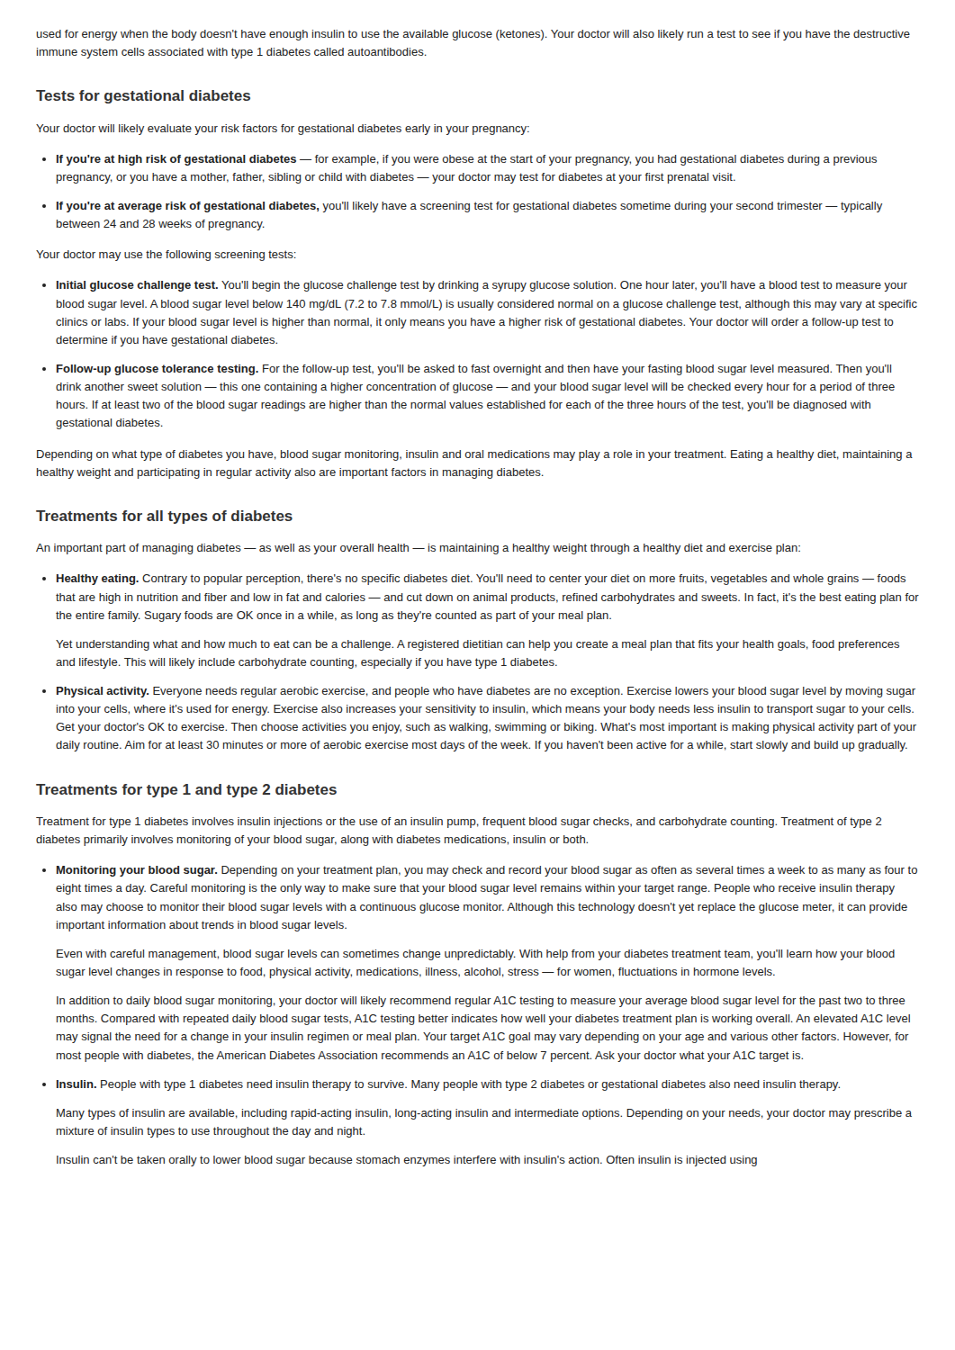used for energy when the body doesn't have enough insulin to use the available glucose (ketones). Your doctor will also likely run a test to see if you have the destructive immune system cells associated with type 1 diabetes called autoantibodies.
Tests for gestational diabetes
Your doctor will likely evaluate your risk factors for gestational diabetes early in your pregnancy:
If you're at high risk of gestational diabetes — for example, if you were obese at the start of your pregnancy, you had gestational diabetes during a previous pregnancy, or you have a mother, father, sibling or child with diabetes — your doctor may test for diabetes at your first prenatal visit.
If you're at average risk of gestational diabetes, you'll likely have a screening test for gestational diabetes sometime during your second trimester — typically between 24 and 28 weeks of pregnancy.
Your doctor may use the following screening tests:
Initial glucose challenge test. You'll begin the glucose challenge test by drinking a syrupy glucose solution. One hour later, you'll have a blood test to measure your blood sugar level. A blood sugar level below 140 mg/dL (7.2 to 7.8 mmol/L) is usually considered normal on a glucose challenge test, although this may vary at specific clinics or labs. If your blood sugar level is higher than normal, it only means you have a higher risk of gestational diabetes. Your doctor will order a follow-up test to determine if you have gestational diabetes.
Follow-up glucose tolerance testing. For the follow-up test, you'll be asked to fast overnight and then have your fasting blood sugar level measured. Then you'll drink another sweet solution — this one containing a higher concentration of glucose — and your blood sugar level will be checked every hour for a period of three hours. If at least two of the blood sugar readings are higher than the normal values established for each of the three hours of the test, you'll be diagnosed with gestational diabetes.
Depending on what type of diabetes you have, blood sugar monitoring, insulin and oral medications may play a role in your treatment. Eating a healthy diet, maintaining a healthy weight and participating in regular activity also are important factors in managing diabetes.
Treatments for all types of diabetes
An important part of managing diabetes — as well as your overall health — is maintaining a healthy weight through a healthy diet and exercise plan:
Healthy eating. Contrary to popular perception, there's no specific diabetes diet. You'll need to center your diet on more fruits, vegetables and whole grains — foods that are high in nutrition and fiber and low in fat and calories — and cut down on animal products, refined carbohydrates and sweets. In fact, it's the best eating plan for the entire family. Sugary foods are OK once in a while, as long as they're counted as part of your meal plan.
Yet understanding what and how much to eat can be a challenge. A registered dietitian can help you create a meal plan that fits your health goals, food preferences and lifestyle. This will likely include carbohydrate counting, especially if you have type 1 diabetes.
Physical activity. Everyone needs regular aerobic exercise, and people who have diabetes are no exception. Exercise lowers your blood sugar level by moving sugar into your cells, where it's used for energy. Exercise also increases your sensitivity to insulin, which means your body needs less insulin to transport sugar to your cells. Get your doctor's OK to exercise. Then choose activities you enjoy, such as walking, swimming or biking. What's most important is making physical activity part of your daily routine. Aim for at least 30 minutes or more of aerobic exercise most days of the week. If you haven't been active for a while, start slowly and build up gradually.
Treatments for type 1 and type 2 diabetes
Treatment for type 1 diabetes involves insulin injections or the use of an insulin pump, frequent blood sugar checks, and carbohydrate counting. Treatment of type 2 diabetes primarily involves monitoring of your blood sugar, along with diabetes medications, insulin or both.
Monitoring your blood sugar. Depending on your treatment plan, you may check and record your blood sugar as often as several times a week to as many as four to eight times a day. Careful monitoring is the only way to make sure that your blood sugar level remains within your target range. People who receive insulin therapy also may choose to monitor their blood sugar levels with a continuous glucose monitor. Although this technology doesn't yet replace the glucose meter, it can provide important information about trends in blood sugar levels.
Even with careful management, blood sugar levels can sometimes change unpredictably. With help from your diabetes treatment team, you'll learn how your blood sugar level changes in response to food, physical activity, medications, illness, alcohol, stress — for women, fluctuations in hormone levels.
In addition to daily blood sugar monitoring, your doctor will likely recommend regular A1C testing to measure your average blood sugar level for the past two to three months. Compared with repeated daily blood sugar tests, A1C testing better indicates how well your diabetes treatment plan is working overall. An elevated A1C level may signal the need for a change in your insulin regimen or meal plan. Your target A1C goal may vary depending on your age and various other factors. However, for most people with diabetes, the American Diabetes Association recommends an A1C of below 7 percent. Ask your doctor what your A1C target is.
Insulin. People with type 1 diabetes need insulin therapy to survive. Many people with type 2 diabetes or gestational diabetes also need insulin therapy.
Many types of insulin are available, including rapid-acting insulin, long-acting insulin and intermediate options. Depending on your needs, your doctor may prescribe a mixture of insulin types to use throughout the day and night.
Insulin can't be taken orally to lower blood sugar because stomach enzymes interfere with insulin's action. Often insulin is injected using